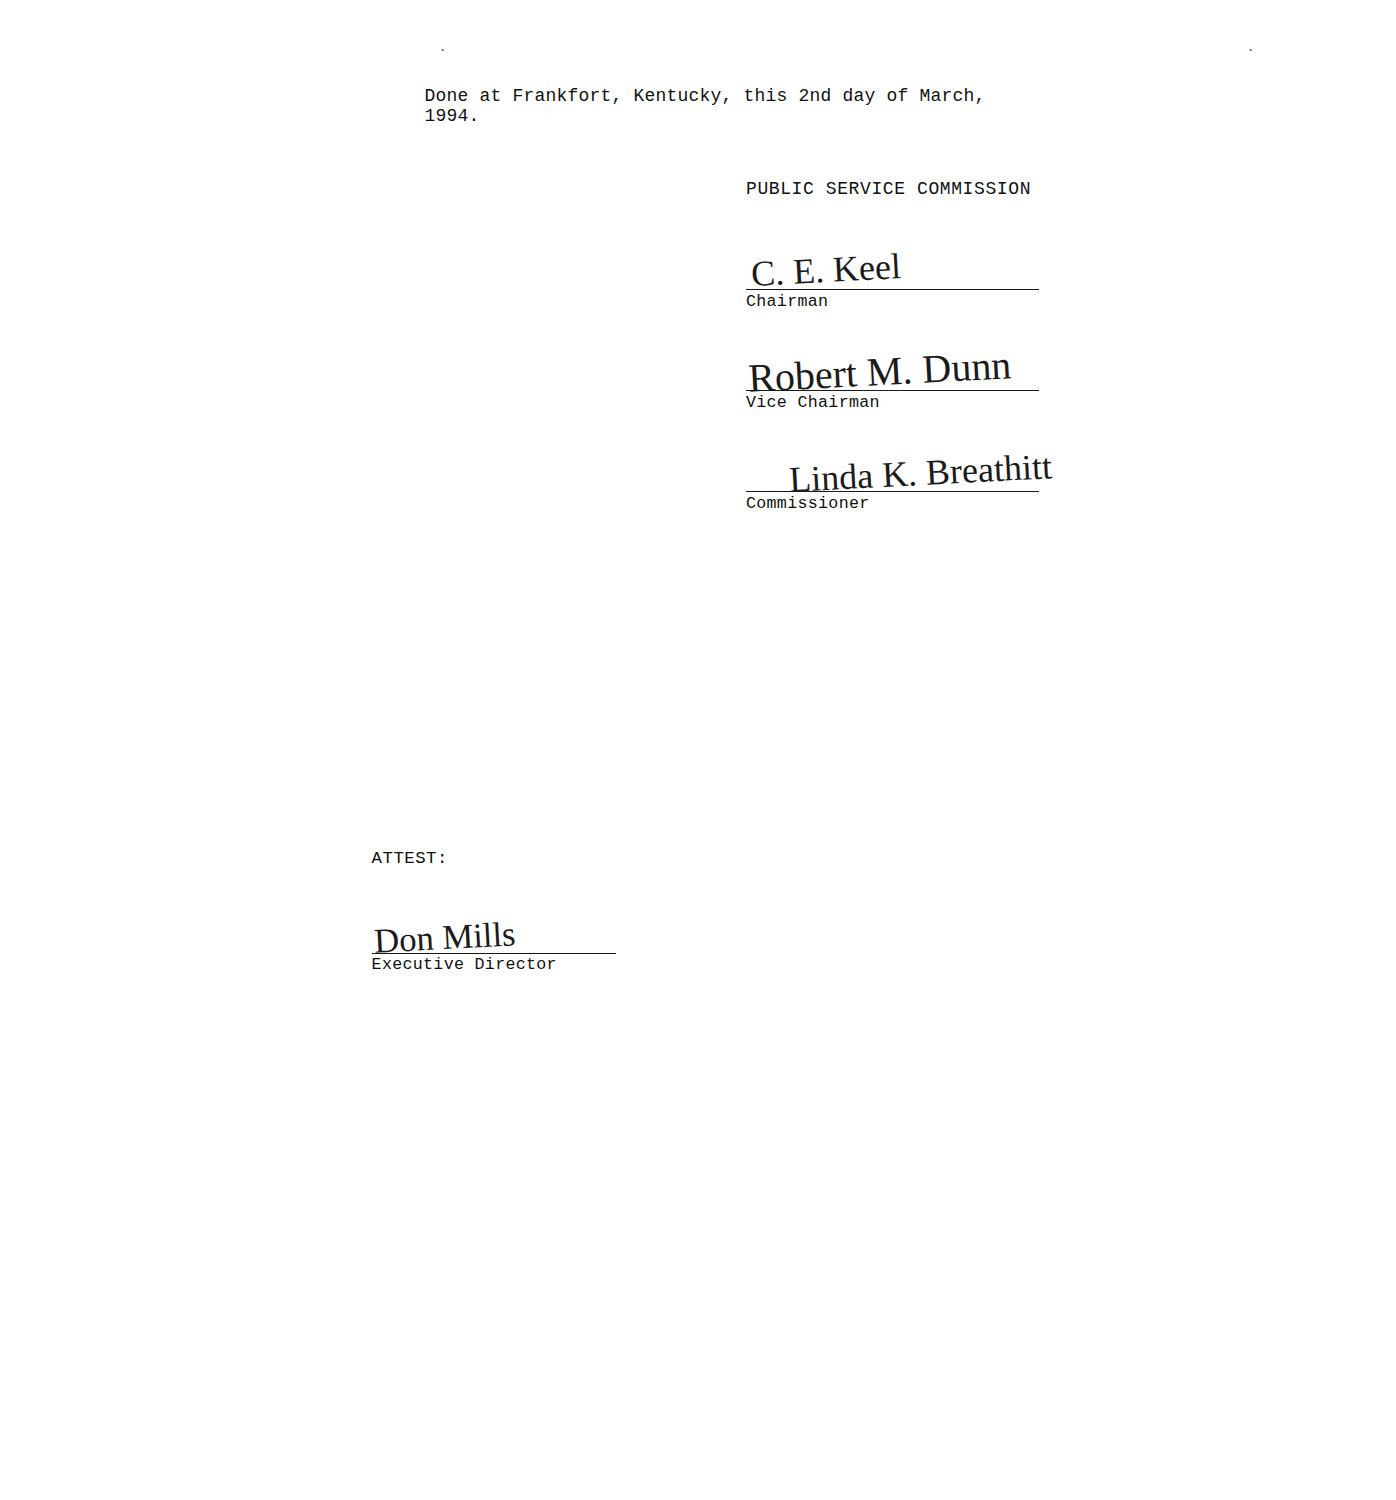. .
Done at Frankfort, Kentucky, this 2nd day of March, 1994.
PUBLIC SERVICE COMMISSION
C. E. Keel
Chairman
Robert M. Dunn
Vice Chairman
Linda K. Breathitt
Commissioner
ATTEST:
Don Mills
Executive Director